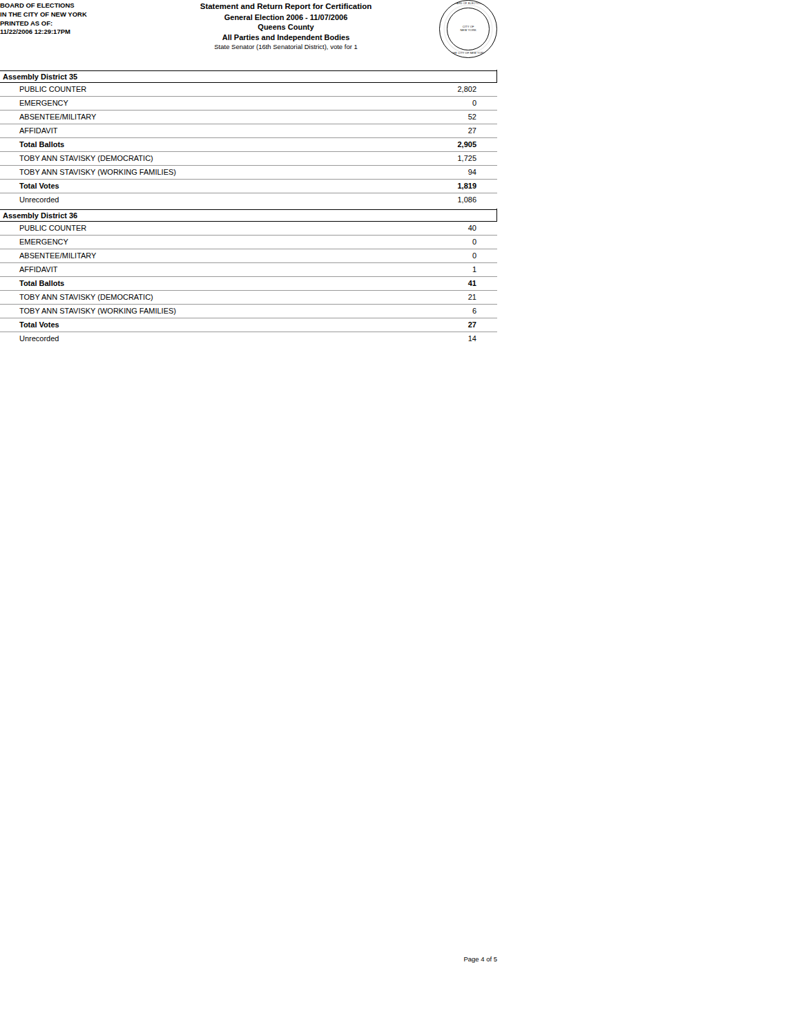BOARD OF ELECTIONS
IN THE CITY OF NEW YORK
PRINTED AS OF:
11/22/2006 12:29:17PM
Statement and Return Report for Certification
General Election 2006 - 11/07/2006
Queens County
All Parties and Independent Bodies
State Senator (16th Senatorial District), vote for 1
BOARD OF ELECTIONS
CITY OF
NEW YORK
THE CITY OF NEW YORK
Assembly District 35
| PUBLIC COUNTER | 2,802 |
| EMERGENCY | 0 |
| ABSENTEE/MILITARY | 52 |
| AFFIDAVIT | 27 |
| Total Ballots | 2,905 |
| TOBY ANN STAVISKY (DEMOCRATIC) | 1,725 |
| TOBY ANN STAVISKY (WORKING FAMILIES) | 94 |
| Total Votes | 1,819 |
| Unrecorded | 1,086 |
Assembly District 36
| PUBLIC COUNTER | 40 |
| EMERGENCY | 0 |
| ABSENTEE/MILITARY | 0 |
| AFFIDAVIT | 1 |
| Total Ballots | 41 |
| TOBY ANN STAVISKY (DEMOCRATIC) | 21 |
| TOBY ANN STAVISKY (WORKING FAMILIES) | 6 |
| Total Votes | 27 |
| Unrecorded | 14 |
Page 4 of 5